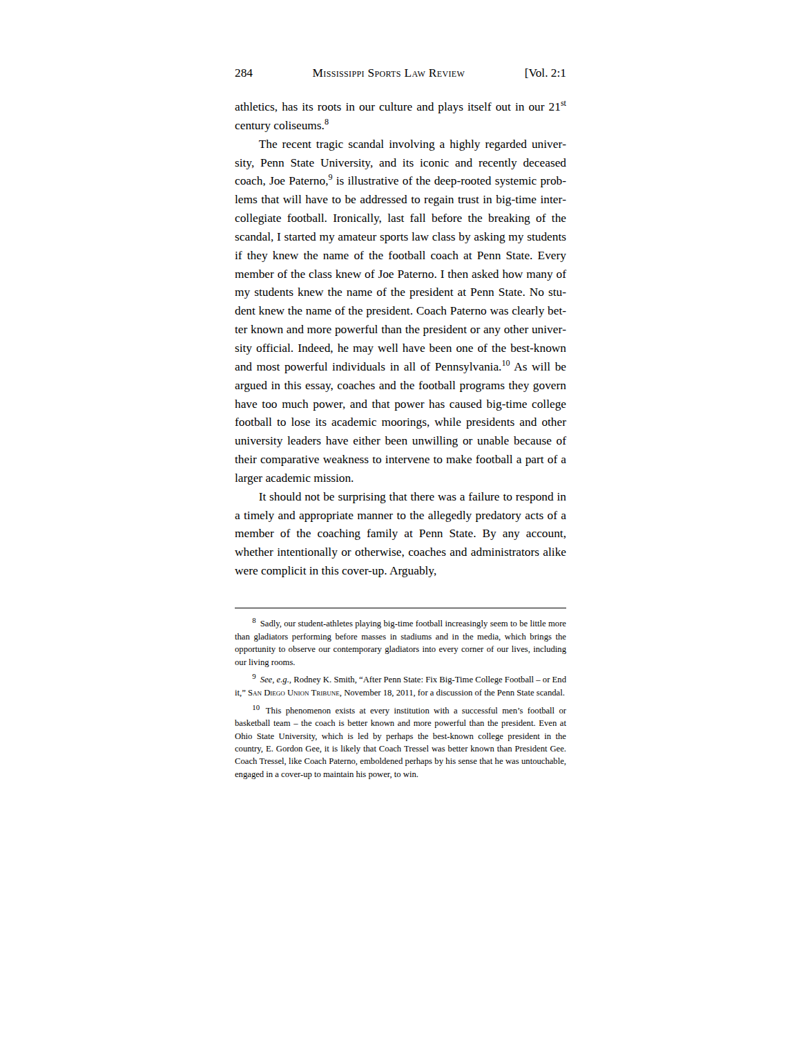284 Mississippi Sports Law Review [Vol. 2:1
athletics, has its roots in our culture and plays itself out in our 21st century coliseums.8
The recent tragic scandal involving a highly regarded university, Penn State University, and its iconic and recently deceased coach, Joe Paterno,9 is illustrative of the deep-rooted systemic problems that will have to be addressed to regain trust in big-time intercollegiate football. Ironically, last fall before the breaking of the scandal, I started my amateur sports law class by asking my students if they knew the name of the football coach at Penn State. Every member of the class knew of Joe Paterno. I then asked how many of my students knew the name of the president at Penn State. No student knew the name of the president. Coach Paterno was clearly better known and more powerful than the president or any other university official. Indeed, he may well have been one of the best-known and most powerful individuals in all of Pennsylvania.10 As will be argued in this essay, coaches and the football programs they govern have too much power, and that power has caused big-time college football to lose its academic moorings, while presidents and other university leaders have either been unwilling or unable because of their comparative weakness to intervene to make football a part of a larger academic mission.
It should not be surprising that there was a failure to respond in a timely and appropriate manner to the allegedly predatory acts of a member of the coaching family at Penn State. By any account, whether intentionally or otherwise, coaches and administrators alike were complicit in this cover-up. Arguably,
8 Sadly, our student-athletes playing big-time football increasingly seem to be little more than gladiators performing before masses in stadiums and in the media, which brings the opportunity to observe our contemporary gladiators into every corner of our lives, including our living rooms.
9 See, e.g., Rodney K. Smith, “After Penn State: Fix Big-Time College Football – or End it,” San Diego Union Tribune, November 18, 2011, for a discussion of the Penn State scandal.
10 This phenomenon exists at every institution with a successful men’s football or basketball team – the coach is better known and more powerful than the president. Even at Ohio State University, which is led by perhaps the best-known college president in the country, E. Gordon Gee, it is likely that Coach Tressel was better known than President Gee. Coach Tressel, like Coach Paterno, emboldened perhaps by his sense that he was untouchable, engaged in a cover-up to maintain his power, to win.